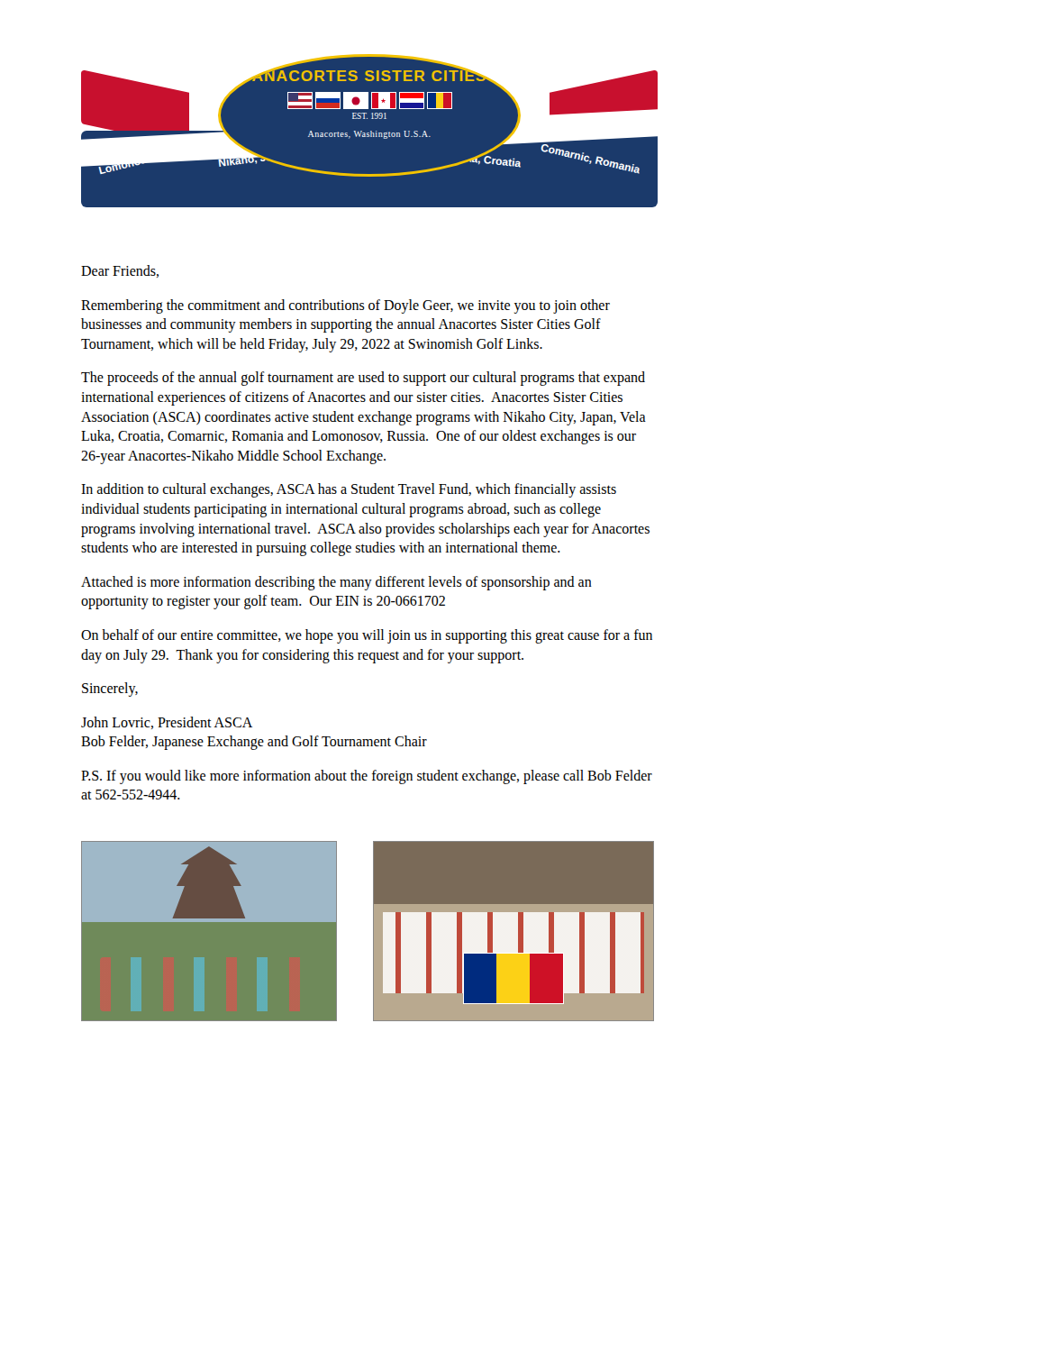Lomonosov, Russia Nikaho, Japan Sidney BC, Canada Vela Luka, Croatia Comarnic, Romania
ANACORTES SISTER CITIES
EST. 1991
Anacortes, Washington U.S.A.
Dear Friends,
Remembering the commitment and contributions of Doyle Geer, we invite you to join other businesses and community members in supporting the annual Anacortes Sister Cities Golf Tournament, which will be held Friday, July 29, 2022 at Swinomish Golf Links.
The proceeds of the annual golf tournament are used to support our cultural programs that expand international experiences of citizens of Anacortes and our sister cities. Anacortes Sister Cities Association (ASCA) coordinates active student exchange programs with Nikaho City, Japan, Vela Luka, Croatia, Comarnic, Romania and Lomonosov, Russia. One of our oldest exchanges is our 26-year Anacortes-Nikaho Middle School Exchange.
In addition to cultural exchanges, ASCA has a Student Travel Fund, which financially assists individual students participating in international cultural programs abroad, such as college programs involving international travel. ASCA also provides scholarships each year for Anacortes students who are interested in pursuing college studies with an international theme.
Attached is more information describing the many different levels of sponsorship and an opportunity to register your golf team. Our EIN is 20-0661702
On behalf of our entire committee, we hope you will join us in supporting this great cause for a fun day on July 29. Thank you for considering this request and for your support.
Sincerely,
John Lovric, President ASCA
Bob Felder, Japanese Exchange and Golf Tournament Chair
P.S. If you would like more information about the foreign student exchange, please call Bob Felder at 562-552-4944.